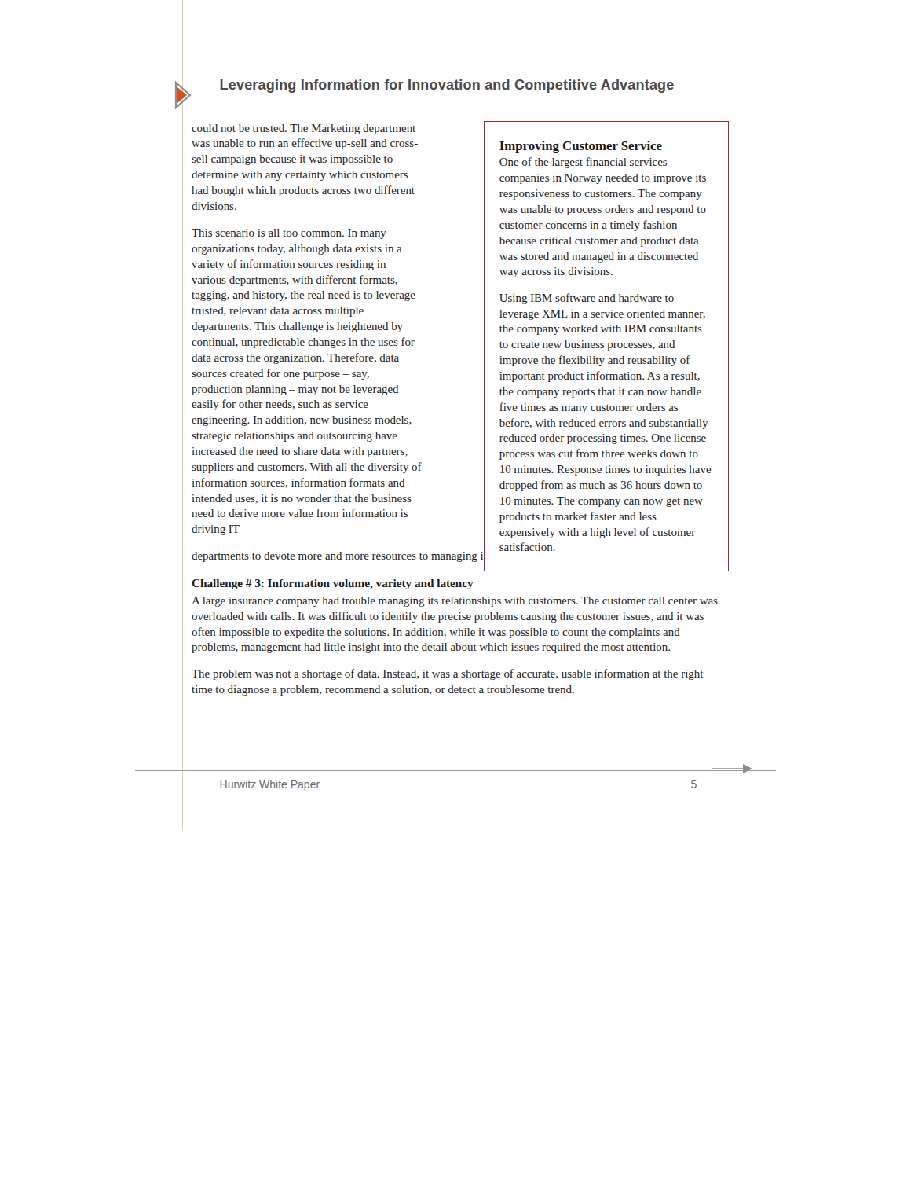Leveraging Information for Innovation and Competitive Advantage
Improving Customer Service
One of the largest financial services companies in Norway needed to improve its responsiveness to customers. The company was unable to process orders and respond to customer concerns in a timely fashion because critical customer and product data was stored and managed in a disconnected way across its divisions.
Using IBM software and hardware to leverage XML in a service oriented manner, the company worked with IBM consultants to create new business processes, and improve the flexibility and reusability of important product information. As a result, the company reports that it can now handle five times as many customer orders as before, with reduced errors and substantially reduced order processing times. One license process was cut from three weeks down to 10 minutes. Response times to inquiries have dropped from as much as 36 hours down to 10 minutes. The company can now get new products to market faster and less expensively with a high level of customer satisfaction.
could not be trusted. The Marketing department was unable to run an effective up-sell and cross-sell campaign because it was impossible to determine with any certainty which customers had bought which products across two different divisions.
This scenario is all too common. In many organizations today, although data exists in a variety of information sources residing in various departments, with different formats, tagging, and history, the real need is to leverage trusted, relevant data across multiple departments. This challenge is heightened by continual, unpredictable changes in the uses for data across the organization. Therefore, data sources created for one purpose – say, production planning – may not be leveraged easily for other needs, such as service engineering. In addition, new business models, strategic relationships and outsourcing have increased the need to share data with partners, suppliers and customers. With all the diversity of information sources, information formats and intended uses, it is no wonder that the business need to derive more value from information is driving IT
departments to devote more and more resources to managing information.
Challenge # 3: Information volume, variety and latency
A large insurance company had trouble managing its relationships with customers. The customer call center was overloaded with calls. It was difficult to identify the precise problems causing the customer issues, and it was often impossible to expedite the solutions. In addition, while it was possible to count the complaints and problems, management had little insight into the detail about which issues required the most attention.
The problem was not a shortage of data. Instead, it was a shortage of accurate, usable information at the right time to diagnose a problem, recommend a solution, or detect a troublesome trend.
Hurwitz White Paper 5